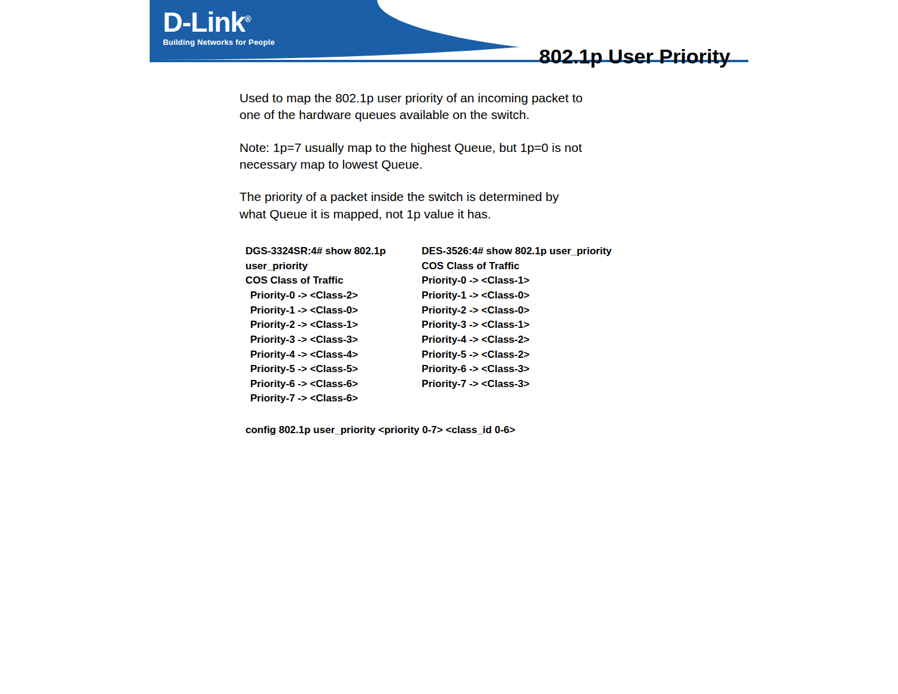D-Link®
Building Networks for People
802.1p User Priority
Used to map the 802.1p user priority of an incoming packet to
one of the hardware queues available on the switch.
Note: 1p=7 usually map to the highest Queue, but 1p=0 is not
necessary map to lowest Queue.
The priority of a packet inside the switch is determined by
what Queue it is mapped, not 1p value it has.
DGS-3324SR:4# show 802.1p
user_priority
COS Class of Traffic
Priority-0 -> <Class-2>
Priority-1 -> <Class-0>
Priority-2 -> <Class-1>
Priority-3 -> <Class-3>
Priority-4 -> <Class-4>
Priority-5 -> <Class-5>
Priority-6 -> <Class-6>
Priority-7 -> <Class-6>
DES-3526:4# show 802.1p user_priority
COS Class of Traffic
Priority-0 -> <Class-1>
Priority-1 -> <Class-0>
Priority-2 -> <Class-0>
Priority-3 -> <Class-1>
Priority-4 -> <Class-2>
Priority-5 -> <Class-2>
Priority-6 -> <Class-3>
Priority-7 -> <Class-3>
config 802.1p user_priority <priority 0-7> <class_id 0-6>